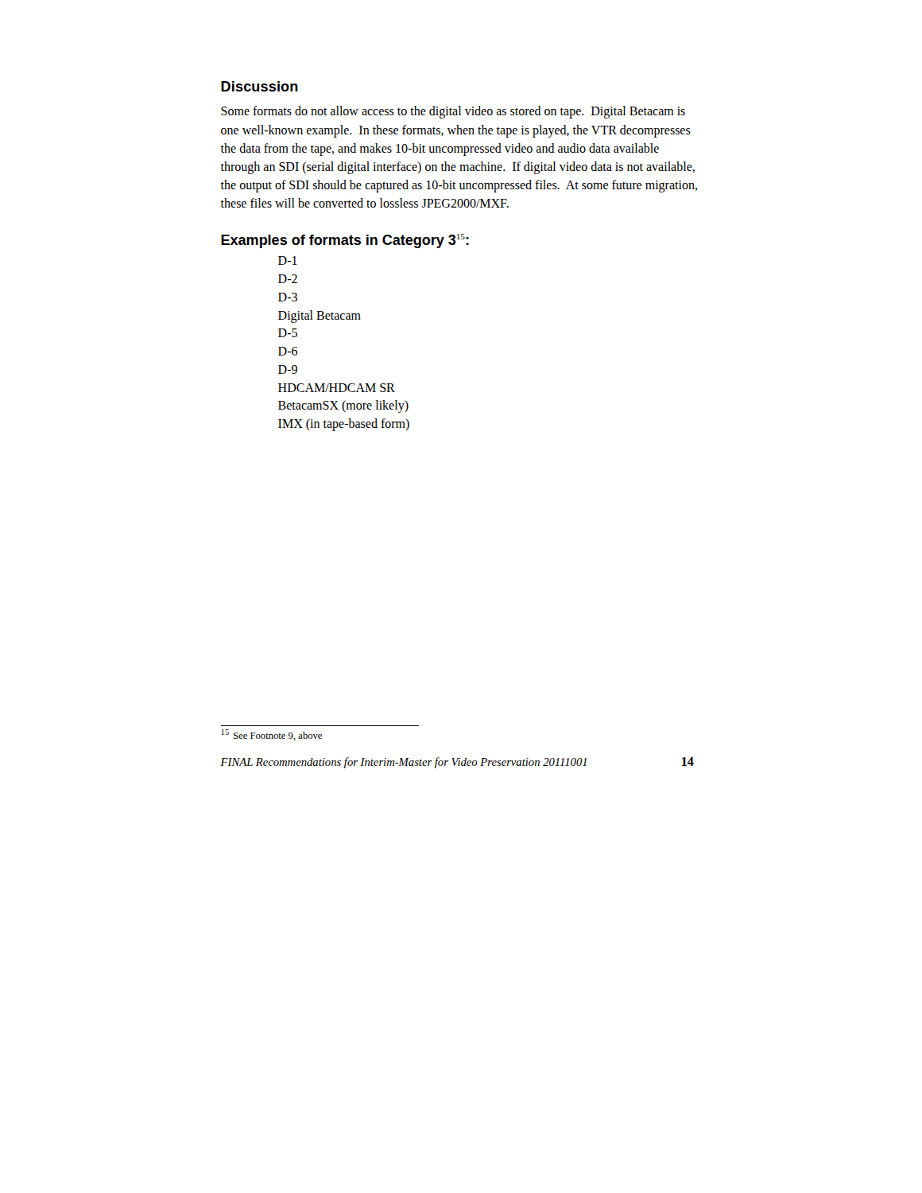Discussion
Some formats do not allow access to the digital video as stored on tape. Digital Betacam is one well-known example. In these formats, when the tape is played, the VTR decompresses the data from the tape, and makes 10-bit uncompressed video and audio data available through an SDI (serial digital interface) on the machine. If digital video data is not available, the output of SDI should be captured as 10-bit uncompressed files. At some future migration, these files will be converted to lossless JPEG2000/MXF.
Examples of formats in Category 315:
D-1
D-2
D-3
Digital Betacam
D-5
D-6
D-9
HDCAM/HDCAM SR
BetacamSX (more likely)
IMX (in tape-based form)
15 See Footnote 9, above
FINAL Recommendations for Interim-Master for Video Preservation 20111001 14